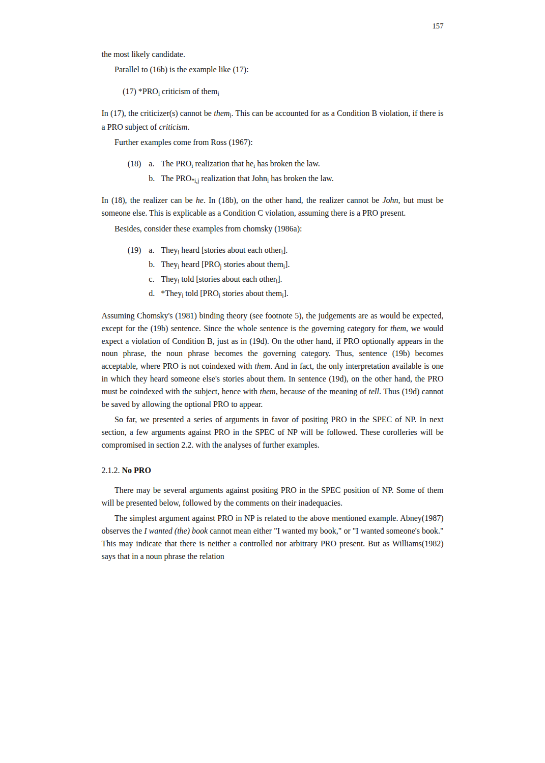157
the most likely candidate.
Parallel to (16b) is the example like (17):
(17) *PROi criticism of themi
In (17), the criticizer(s) cannot be themi. This can be accounted for as a Condition B violation, if there is a PRO subject of criticism.
Further examples come from Ross (1967):
(18) a. The PROi realization that hei has broken the law.
b. The PRO*i,j realization that Johni has broken the law.
In (18), the realizer can be he. In (18b), on the other hand, the realizer cannot be John, but must be someone else. This is explicable as a Condition C violation, assuming there is a PRO present.
Besides, consider these examples from chomsky (1986a):
(19) a. Theyi heard [stories about each otheri].
b. Theyi heard [PROj stories about themi].
c. Theyi told [stories about each otheri].
d.*Theyi told [PROi stories about themi].
Assuming Chomsky's (1981) binding theory (see footnote 5), the judgements are as would be expected, except for the (19b) sentence. Since the whole sentence is the governing category for them, we would expect a violation of Condition B, just as in (19d). On the other hand, if PRO optionally appears in the noun phrase, the noun phrase becomes the governing category. Thus, sentence (19b) becomes acceptable, where PRO is not coindexed with them. And in fact, the only interpretation available is one in which they heard someone else's stories about them. In sentence (19d), on the other hand, the PRO must be coindexed with the subject, hence with them, because of the meaning of tell. Thus (19d) cannot be saved by allowing the optional PRO to appear.
So far, we presented a series of arguments in favor of positing PRO in the SPEC of NP. In next section, a few arguments against PRO in the SPEC of NP will be followed. These corolleries will be compromised in section 2.2. with the analyses of further examples.
2.1.2. No PRO
There may be several arguments against positing PRO in the SPEC position of NP. Some of them will be presented below, followed by the comments on their inadequacies.
The simplest argument against PRO in NP is related to the above mentioned example. Abney(1987) observes the I wanted (the) book cannot mean either "I wanted my book," or "I wanted someone's book." This may indicate that there is neither a controlled nor arbitrary PRO present. But as Williams(1982) says that in a noun phrase the relation